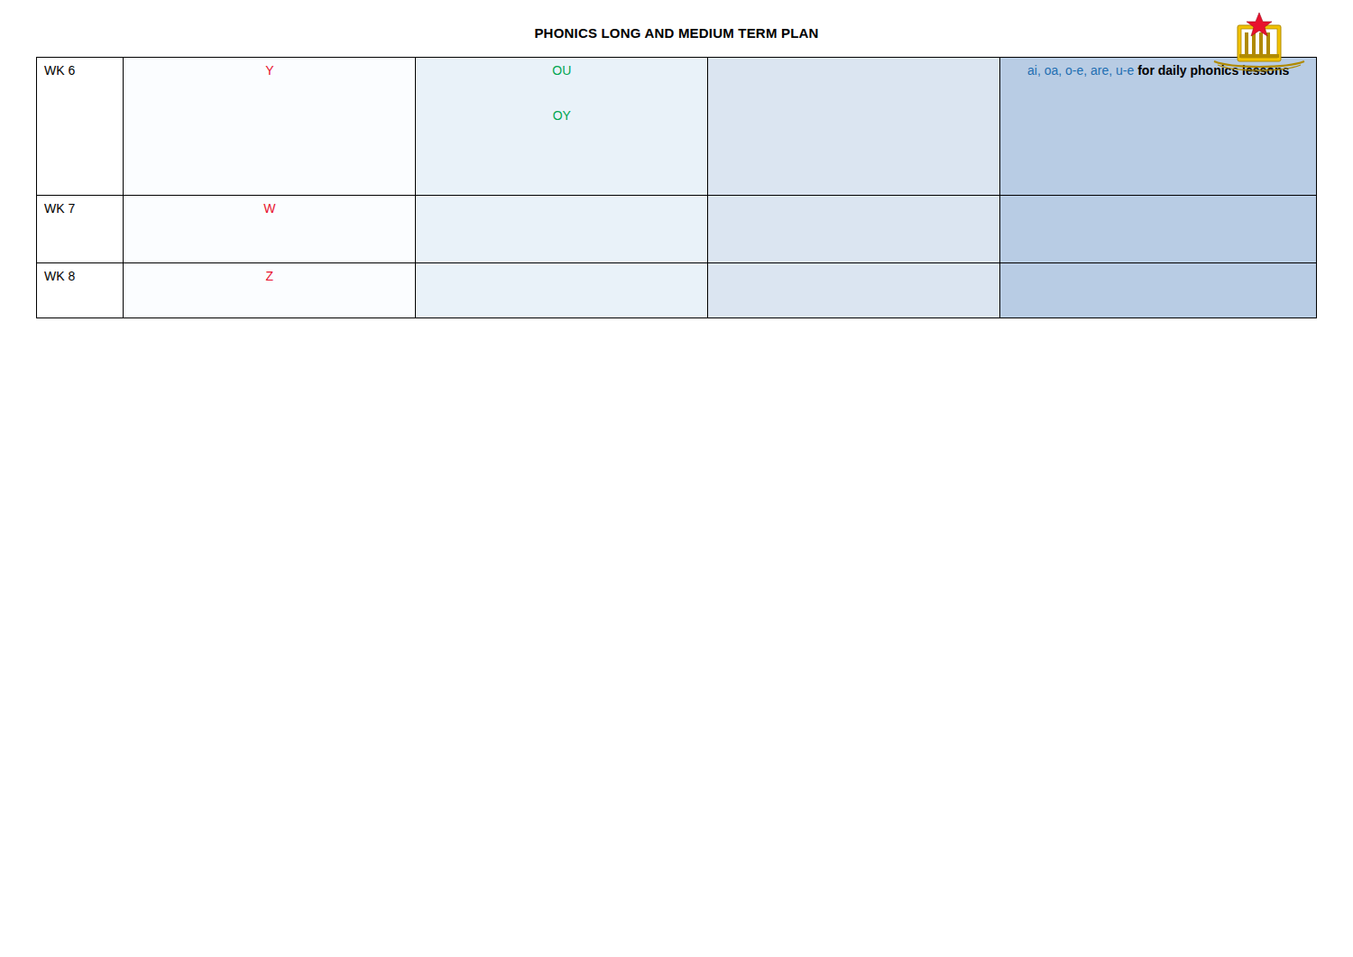SCHOOL
PHONICS LONG AND MEDIUM TERM PLAN
| WK 6 | Y | OU OY | | ai, oa, o-e, are, u-e for daily phonics lessons |
| WK 7 | W | | | |
| WK 8 | Z | | | |